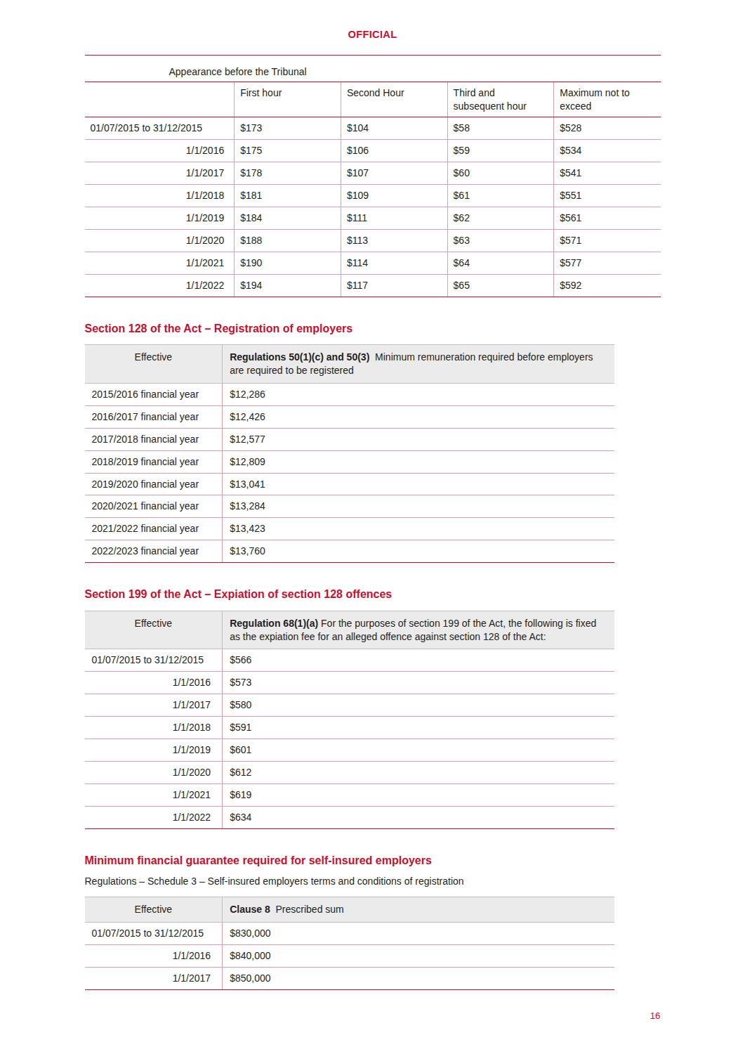OFFICIAL
Appearance before the Tribunal
| | First hour | Second Hour | Third and subsequent hour | Maximum not to exceed |
| --- | --- | --- | --- | --- |
| 01/07/2015 to 31/12/2015 | $173 | $104 | $58 | $528 |
| 1/1/2016 | $175 | $106 | $59 | $534 |
| 1/1/2017 | $178 | $107 | $60 | $541 |
| 1/1/2018 | $181 | $109 | $61 | $551 |
| 1/1/2019 | $184 | $111 | $62 | $561 |
| 1/1/2020 | $188 | $113 | $63 | $571 |
| 1/1/2021 | $190 | $114 | $64 | $577 |
| 1/1/2022 | $194 | $117 | $65 | $592 |
Section 128 of the Act – Registration of employers
| Effective | Regulations 50(1)(c) and 50(3) Minimum remuneration required before employers are required to be registered |
| --- | --- |
| 2015/2016 financial year | $12,286 |
| 2016/2017 financial year | $12,426 |
| 2017/2018 financial year | $12,577 |
| 2018/2019 financial year | $12,809 |
| 2019/2020 financial year | $13,041 |
| 2020/2021 financial year | $13,284 |
| 2021/2022 financial year | $13,423 |
| 2022/2023 financial year | $13,760 |
Section 199 of the Act – Expiation of section 128 offences
| Effective | Regulation 68(1)(a) For the purposes of section 199 of the Act, the following is fixed as the expiation fee for an alleged offence against section 128 of the Act: |
| --- | --- |
| 01/07/2015 to 31/12/2015 | $566 |
| 1/1/2016 | $573 |
| 1/1/2017 | $580 |
| 1/1/2018 | $591 |
| 1/1/2019 | $601 |
| 1/1/2020 | $612 |
| 1/1/2021 | $619 |
| 1/1/2022 | $634 |
Minimum financial guarantee required for self-insured employers
Regulations – Schedule 3 – Self-insured employers terms and conditions of registration
| Effective | Clause 8 Prescribed sum |
| --- | --- |
| 01/07/2015 to 31/12/2015 | $830,000 |
| 1/1/2016 | $840,000 |
| 1/1/2017 | $850,000 |
16